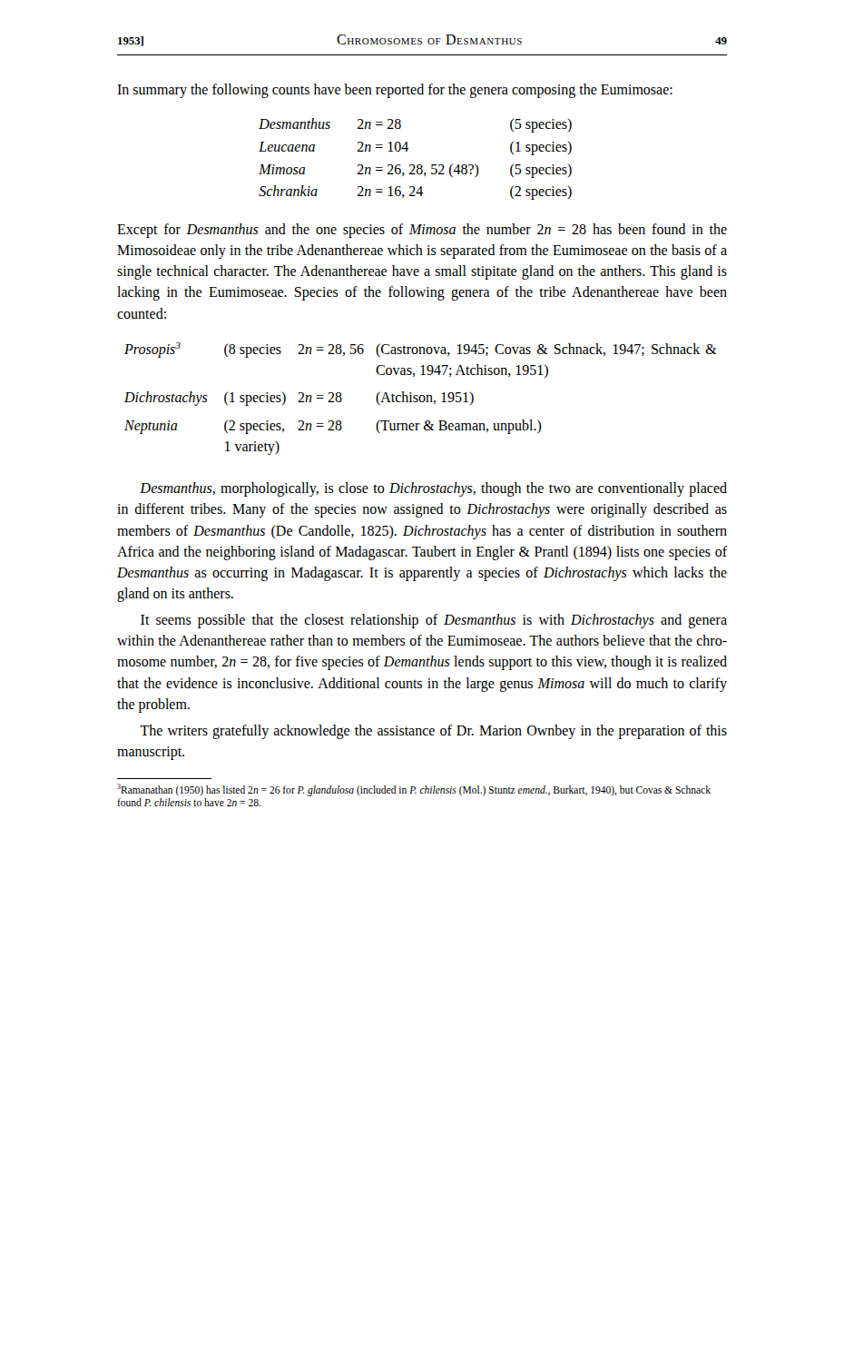1953] Chromosomes of Desmanthus 49
In summary the following counts have been reported for the genera composing the Eumimosae:
| Desmanthus | 2 n = 28 | (5 species) |
| Leucaena | 2 n = 104 | (1 species) |
| Mimosa | 2 n = 26, 28, 52 (48?) | (5 species) |
| Schrankia | 2 n = 16, 24 | (2 species) |
Except for Desmanthus and the one species of Mimosa the number 2n = 28 has been found in the Mimosoideae only in the tribe Adenanthereae which is separated from the Eumimoseae on the basis of a single technical character. The Adenanthereae have a small stipitate gland on the anthers. This gland is lacking in the Eumimoseae. Species of the following genera of the tribe Adenanthereae have been counted:
| Prosopis 3 | (8 species | 2 n = 28, 56 | (Castronova, 1945; Covas & Schnack, 1947; Schnack & Covas, 1947; Atchison, 1951) |
| Dichrostachys | (1 species) | 2 n = 28 | (Atchison, 1951) |
| Neptunia | (2 species, 1 variety) | 2 n = 28 | (Turner & Beaman, unpubl.) |
Desmanthus, morphologically, is close to Dichrostachys, though the two are conventionally placed in different tribes. Many of the species now assigned to Dichrostachys were originally described as members of Desmanthus (De Candolle, 1825). Dichrostachys has a center of distribution in southern Africa and the neighboring island of Madagascar. Taubert in Engler & Prantl (1894) lists one species of Desmanthus as occurring in Madagascar. It is apparently a species of Dichrostachys which lacks the gland on its anthers.
It seems possible that the closest relationship of Desmanthus is with Dichrostachys and genera within the Adenanthereae rather than to members of the Eumimoseae. The authors believe that the chromosome number, 2n = 28, for five species of Demanthus lends support to this view, though it is realized that the evidence is inconclusive. Additional counts in the large genus Mimosa will do much to clarify the problem.
The writers gratefully acknowledge the assistance of Dr. Marion Ownbey in the preparation of this manuscript.
3Ramanathan (1950) has listed 2n = 26 for P. glandulosa (included in P. chilensis (Mol.) Stuntz emend., Burkart, 1940), but Covas & Schnack found P. chilensis to have 2n = 28.